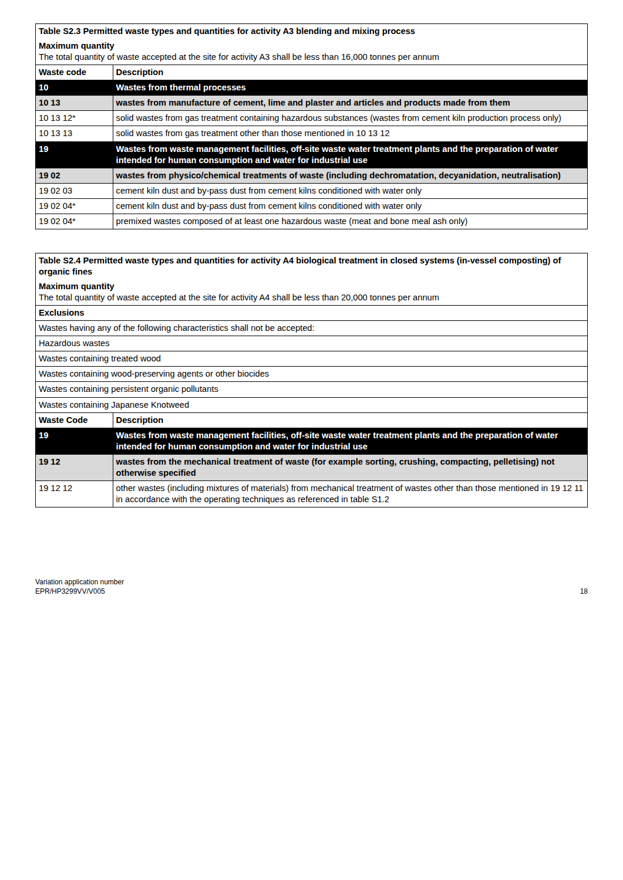| Table S2.3 Permitted waste types and quantities for activity A3 blending and mixing process |
| Maximum quantity The total quantity of waste accepted at the site for activity A3 shall be less than 16,000 tonnes per annum |
| Waste code | Description |
| 10 | Wastes from thermal processes |
| 10 13 | wastes from manufacture of cement, lime and plaster and articles and products made from them |
| 10 13 12* | solid wastes from gas treatment containing hazardous substances (wastes from cement kiln production process only) |
| 10 13 13 | solid wastes from gas treatment other than those mentioned in 10 13 12 |
| 19 | Wastes from waste management facilities, off-site waste water treatment plants and the preparation of water intended for human consumption and water for industrial use |
| 19 02 | wastes from physico/chemical treatments of waste (including dechromatation, decyanidation, neutralisation) |
| 19 02 03 | cement kiln dust and by-pass dust from cement kilns conditioned with water only |
| 19 02 04* | cement kiln dust and by-pass dust from cement kilns conditioned with water only |
| 19 02 04* | premixed wastes composed of at least one hazardous waste (meat and bone meal ash only) |
| Table S2.4 Permitted waste types and quantities for activity A4 biological treatment in closed systems (in-vessel composting) of organic fines |
| Maximum quantity The total quantity of waste accepted at the site for activity A4 shall be less than 20,000 tonnes per annum |
| Exclusions |
| Wastes having any of the following characteristics shall not be accepted: |
| Hazardous wastes |
| Wastes containing treated wood |
| Wastes containing wood-preserving agents or other biocides |
| Wastes containing persistent organic pollutants |
| Wastes containing Japanese Knotweed |
| Waste Code | Description |
| 19 | Wastes from waste management facilities, off-site waste water treatment plants and the preparation of water intended for human consumption and water for industrial use |
| 19 12 | wastes from the mechanical treatment of waste (for example sorting, crushing, compacting, pelletising) not otherwise specified |
| 19 12 12 | other wastes (including mixtures of materials) from mechanical treatment of wastes other than those mentioned in 19 12 11 in accordance with the operating techniques as referenced in table S1.2 |
Variation application number
EPR/HP3299VV/V005 18